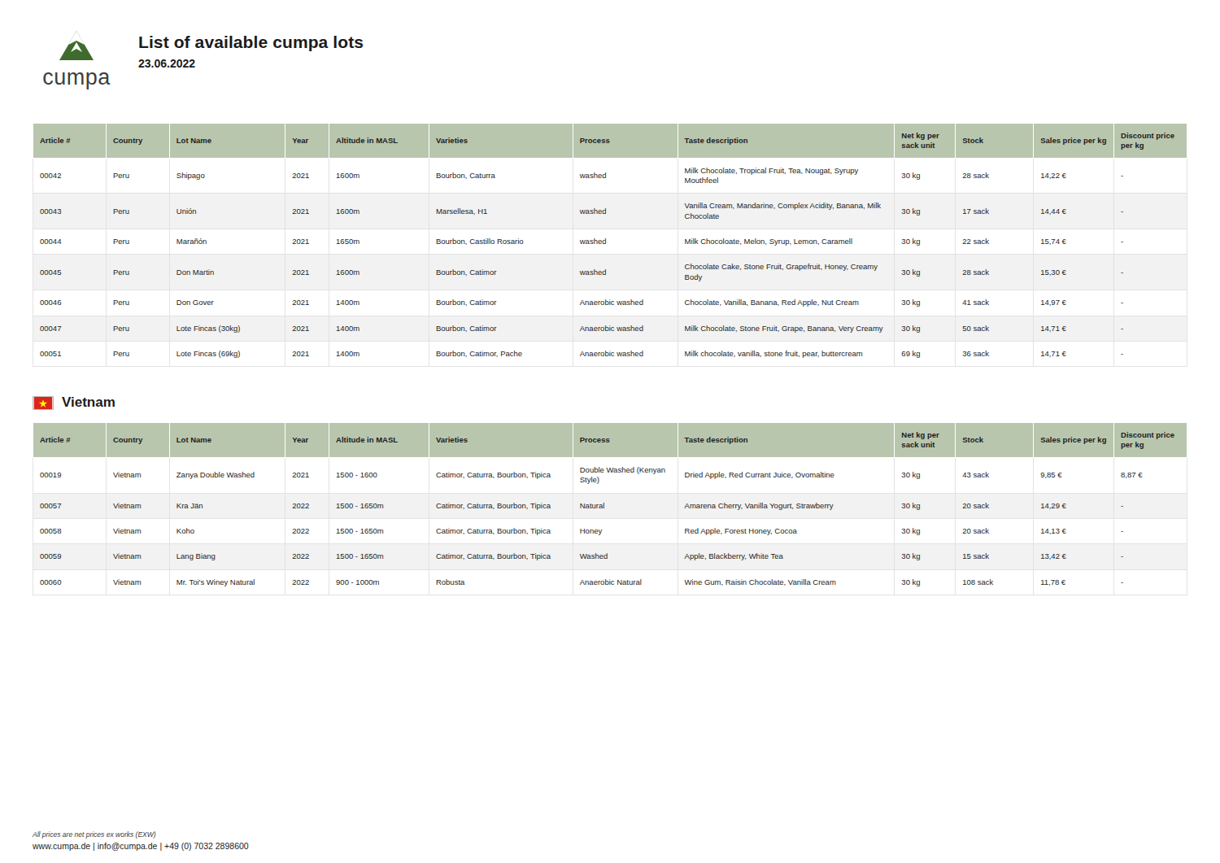cumpa
List of available cumpa lots
23.06.2022
| Article # | Country | Lot Name | Year | Altitude in MASL | Varieties | Process | Taste description | Net kg per sack unit | Stock | Sales price per kg | Discount price per kg |
| --- | --- | --- | --- | --- | --- | --- | --- | --- | --- | --- | --- |
| 00042 | Peru | Shipago | 2021 | 1600m | Bourbon, Caturra | washed | Milk Chocolate, Tropical Fruit, Tea, Nougat, Syrupy Mouthfeel | 30 kg | 28 sack | 14,22 € | - |
| 00043 | Peru | Unión | 2021 | 1600m | Marsellesa, H1 | washed | Vanilla Cream, Mandarine, Complex Acidity, Banana, Milk Chocolate | 30 kg | 17 sack | 14,44 € | - |
| 00044 | Peru | Marañón | 2021 | 1650m | Bourbon, Castillo Rosario | washed | Milk Chocoloate, Melon, Syrup, Lemon, Caramell | 30 kg | 22 sack | 15,74 € | - |
| 00045 | Peru | Don Martin | 2021 | 1600m | Bourbon, Catimor | washed | Chocolate Cake, Stone Fruit, Grapefruit, Honey, Creamy Body | 30 kg | 28 sack | 15,30 € | - |
| 00046 | Peru | Don Gover | 2021 | 1400m | Bourbon, Catimor | Anaerobic washed | Chocolate, Vanilla, Banana, Red Apple, Nut Cream | 30 kg | 41 sack | 14,97 € | - |
| 00047 | Peru | Lote Fincas (30kg) | 2021 | 1400m | Bourbon, Catimor | Anaerobic washed | Milk Chocolate, Stone Fruit, Grape, Banana, Very Creamy | 30 kg | 50 sack | 14,71 € | - |
| 00051 | Peru | Lote Fincas (69kg) | 2021 | 1400m | Bourbon, Catimor, Pache | Anaerobic washed | Milk chocolate, vanilla, stone fruit, pear, buttercream | 69 kg | 36 sack | 14,71 € | - |
Vietnam
| Article # | Country | Lot Name | Year | Altitude in MASL | Varieties | Process | Taste description | Net kg per sack unit | Stock | Sales price per kg | Discount price per kg |
| --- | --- | --- | --- | --- | --- | --- | --- | --- | --- | --- | --- |
| 00019 | Vietnam | Zanya Double Washed | 2021 | 1500 - 1600 | Catimor, Caturra, Bourbon, Tipica | Double Washed (Kenyan Style) | Dried Apple, Red Currant Juice, Ovomaltine | 30 kg | 43 sack | 9,85 € | 8,87 € |
| 00057 | Vietnam | Kra Jän | 2022 | 1500 - 1650m | Catimor, Caturra, Bourbon, Tipica | Natural | Amarena Cherry, Vanilla Yogurt, Strawberry | 30 kg | 20 sack | 14,29 € | - |
| 00058 | Vietnam | Koho | 2022 | 1500 - 1650m | Catimor, Caturra, Bourbon, Tipica | Honey | Red Apple, Forest Honey, Cocoa | 30 kg | 20 sack | 14,13 € | - |
| 00059 | Vietnam | Lang Biang | 2022 | 1500 - 1650m | Catimor, Caturra, Bourbon, Tipica | Washed | Apple, Blackberry, White Tea | 30 kg | 15 sack | 13,42 € | - |
| 00060 | Vietnam | Mr. Toi's Winey Natural | 2022 | 900 - 1000m | Robusta | Anaerobic Natural | Wine Gum, Raisin Chocolate, Vanilla Cream | 30 kg | 108 sack | 11,78 € | - |
All prices are net prices ex works (EXW)
www.cumpa.de | info@cumpa.de | +49 (0) 7032 2898600